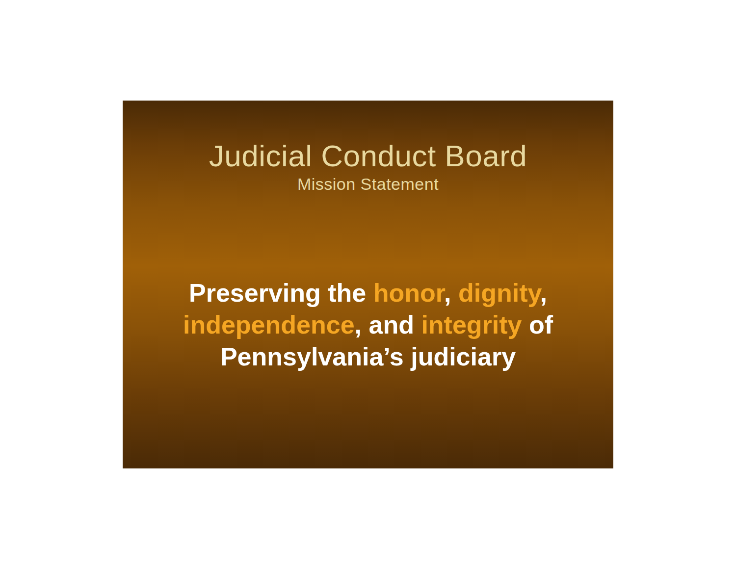Judicial Conduct Board
Mission Statement
Preserving the honor, dignity, independence, and integrity of Pennsylvania’s judiciary